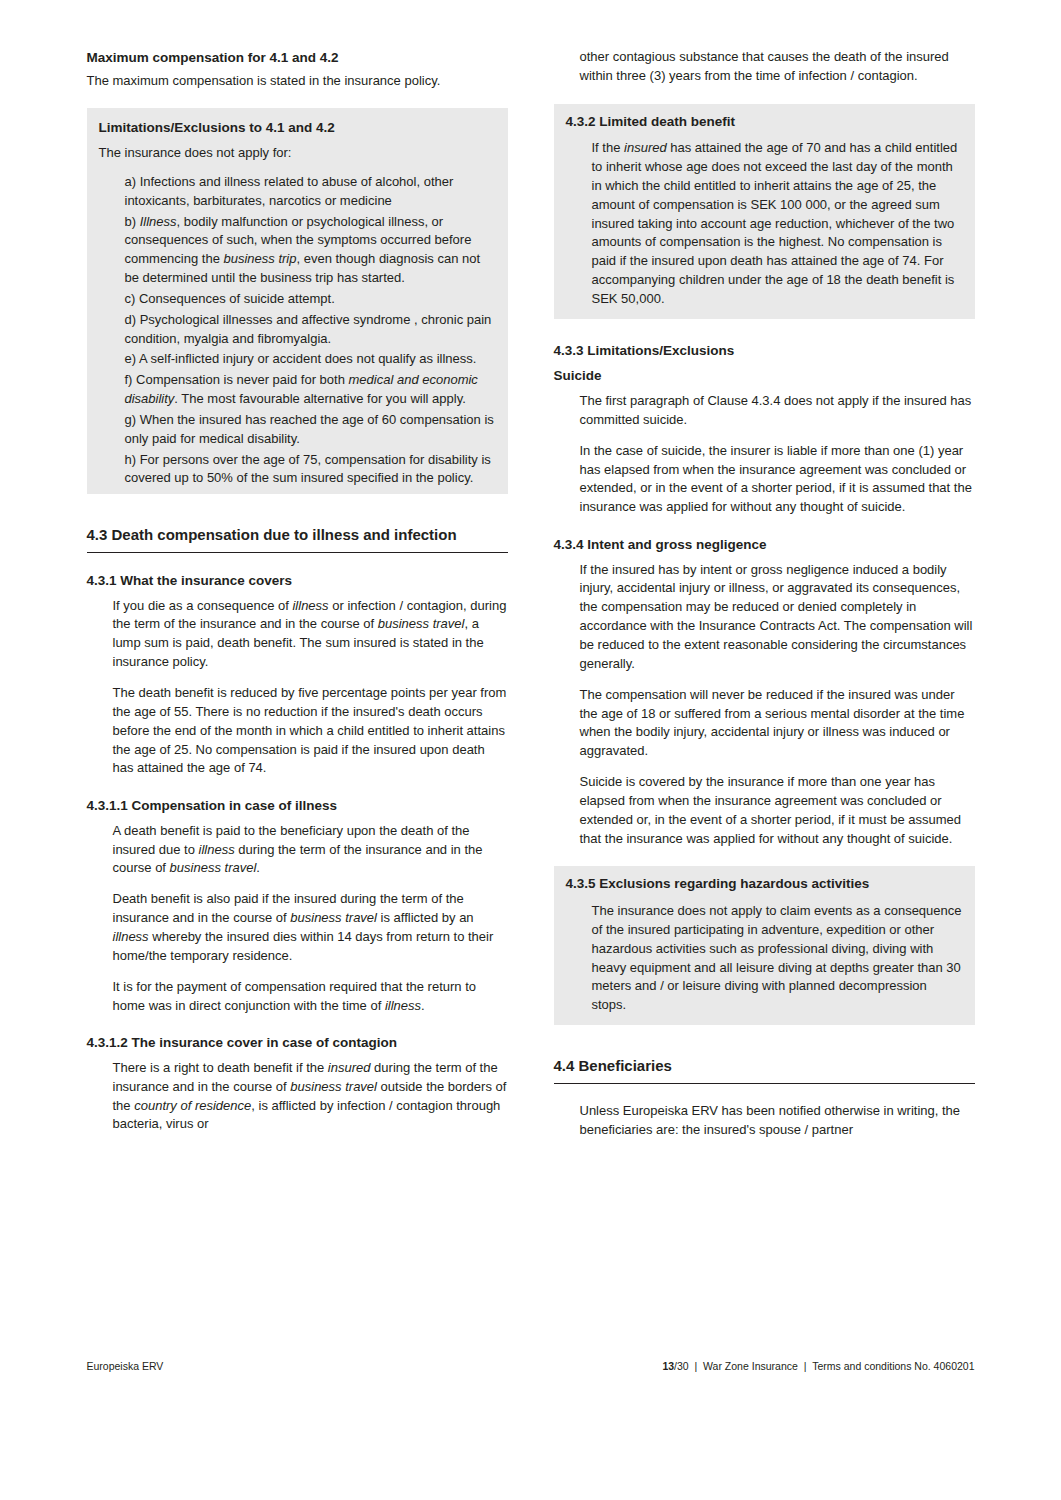Maximum compensation for 4.1 and 4.2
The maximum compensation is stated in the insurance policy.
Limitations/Exclusions to 4.1 and 4.2
The insurance does not apply for:
a) Infections and illness related to abuse of alcohol, other intoxicants, barbiturates, narcotics or medicine
b) Illness, bodily malfunction or psychological illness, or consequences of such, when the symptoms occurred before commencing the business trip, even though diagnosis can not be determined until the business trip has started.
c) Consequences of suicide attempt.
d) Psychological illnesses and affective syndrome , chronic pain condition, myalgia and fibromyalgia.
e) A self-inflicted injury or accident does not qualify as illness.
f) Compensation is never paid for both medical and economic disability. The most favourable alternative for you will apply.
g) When the insured has reached the age of 60 compensation is only paid for medical disability.
h) For persons over the age of 75, compensation for disability is covered up to 50% of the sum insured specified in the policy.
4.3 Death compensation due to illness and infection
4.3.1 What the insurance covers
If you die as a consequence of illness or infection / contagion, during the term of the insurance and in the course of business travel, a lump sum is paid, death benefit. The sum insured is stated in the insurance policy.
The death benefit is reduced by five percentage points per year from the age of 55. There is no reduction if the insured's death occurs before the end of the month in which a child entitled to inherit attains the age of 25. No compensation is paid if the insured upon death has attained the age of 74.
4.3.1.1 Compensation in case of illness
A death benefit is paid to the beneficiary upon the death of the insured due to illness during the term of the insurance and in the course of business travel.
Death benefit is also paid if the insured during the term of the insurance and in the course of business travel is afflicted by an illness whereby the insured dies within 14 days from return to their home/the temporary residence.
It is for the payment of compensation required that the return to home was in direct conjunction with the time of illness.
4.3.1.2 The insurance cover in case of contagion
There is a right to death benefit if the insured during the term of the insurance and in the course of business travel outside the borders of the country of residence, is afflicted by infection / contagion through bacteria, virus or
other contagious substance that causes the death of the insured within three (3) years from the time of infection / contagion.
4.3.2 Limited death benefit
If the insured has attained the age of 70 and has a child entitled to inherit whose age does not exceed the last day of the month in which the child entitled to inherit attains the age of 25, the amount of compensation is SEK 100 000, or the agreed sum insured taking into account age reduction, whichever of the two amounts of compensation is the highest. No compensation is paid if the insured upon death has attained the age of 74. For accompanying children under the age of 18 the death benefit is SEK 50,000.
4.3.3 Limitations/Exclusions
Suicide
The first paragraph of Clause 4.3.4 does not apply if the insured has committed suicide.
In the case of suicide, the insurer is liable if more than one (1) year has elapsed from when the insurance agreement was concluded or extended, or in the event of a shorter period, if it is assumed that the insurance was applied for without any thought of suicide.
4.3.4 Intent and gross negligence
If the insured has by intent or gross negligence induced a bodily injury, accidental injury or illness, or aggravated its consequences, the compensation may be reduced or denied completely in accordance with the Insurance Contracts Act. The compensation will be reduced to the extent reasonable considering the circumstances generally.
The compensation will never be reduced if the insured was under the age of 18 or suffered from a serious mental disorder at the time when the bodily injury, accidental injury or illness was induced or aggravated.
Suicide is covered by the insurance if more than one year has elapsed from when the insurance agreement was concluded or extended or, in the event of a shorter period, if it must be assumed that the insurance was applied for without any thought of suicide.
4.3.5 Exclusions regarding hazardous activities
The insurance does not apply to claim events as a consequence of the insured participating in adventure, expedition or other hazardous activities such as professional diving, diving with heavy equipment and all leisure diving at depths greater than 30 meters and / or leisure diving with planned decompression stops.
4.4 Beneficiaries
Unless Europeiska ERV has been notified otherwise in writing, the beneficiaries are: the insured's spouse / partner
Europeiska ERV
13/30 | War Zone Insurance | Terms and conditions No. 4060201